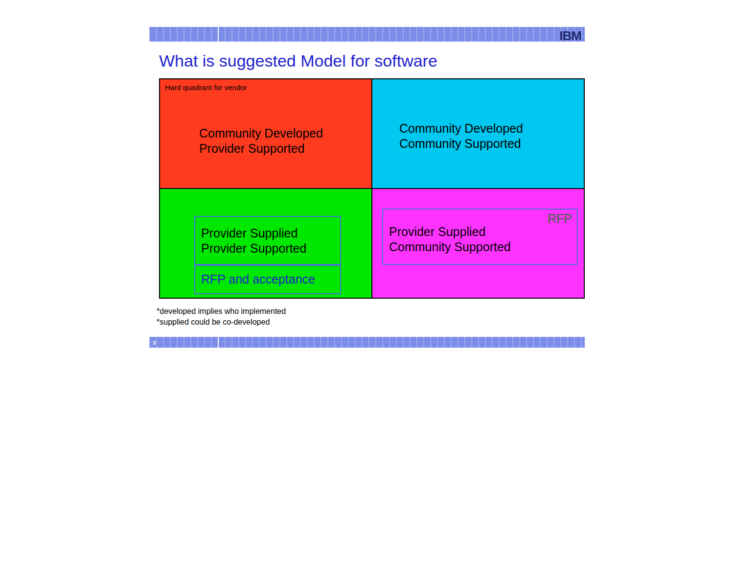IBM
What is suggested Model for software
Hard quadrant for vendor
Community Developed
Provider Supported
Community Developed
Community Supported
Provider Supplied
Provider Supported
RFP and acceptance
RFP
Provider Supplied
Community Supported
*developed implies who implemented
*supplied could be co-developed
3